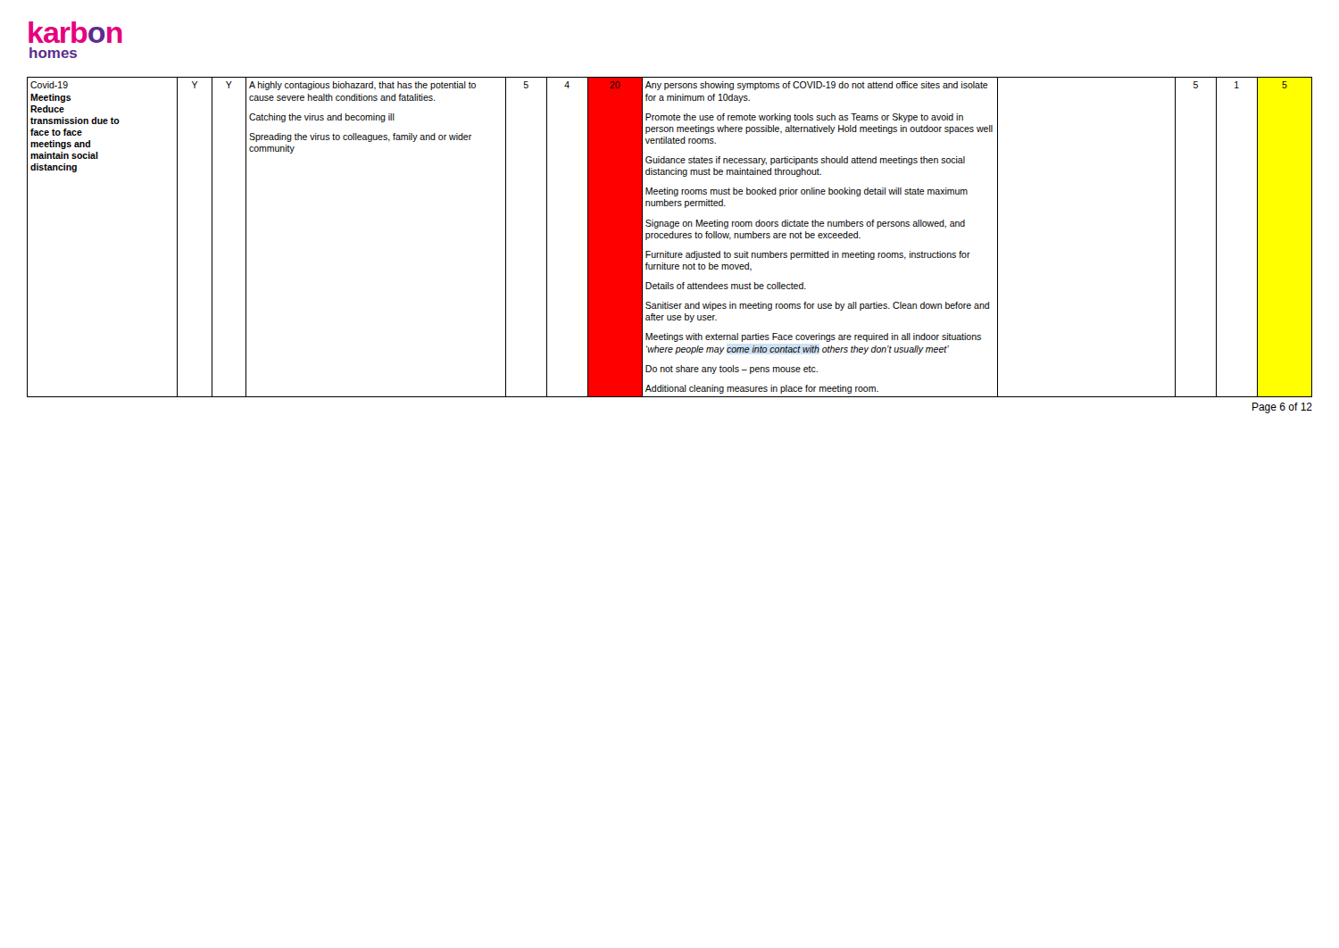karbon
homes
| Covid-19 Meetings Reduce transmission due to face to face meetings and maintain social distancing | Y | Y | A highly contagious biohazard, that has the potential to cause severe health conditions and fatalities. Catching the virus and becoming ill Spreading the virus to colleagues, family and or wider community | 5 | 4 | 20 | Any persons showing symptoms of COVID-19 do not attend office sites and isolate for a minimum of 10days. Promote the use of remote working tools such as Teams or Skype to avoid in person meetings where possible, alternatively Hold meetings in outdoor spaces well ventilated rooms. Guidance states if necessary, participants should attend meetings then social distancing must be maintained throughout. Meeting rooms must be booked prior online booking detail will state maximum numbers permitted. Signage on Meeting room doors dictate the numbers of persons allowed, and procedures to follow, numbers are not be exceeded. Furniture adjusted to suit numbers permitted in meeting rooms, instructions for furniture not to be moved, Details of attendees must be collected. Sanitiser and wipes in meeting rooms for use by all parties. Clean down before and after use by user. Meetings with external parties Face coverings are required in all indoor situations ‘where people may come into contact with others they don’t usually meet’ Do not share any tools – pens mouse etc. Additional cleaning measures in place for meeting room. | | 5 | 1 | 5 |
Page 6 of 12